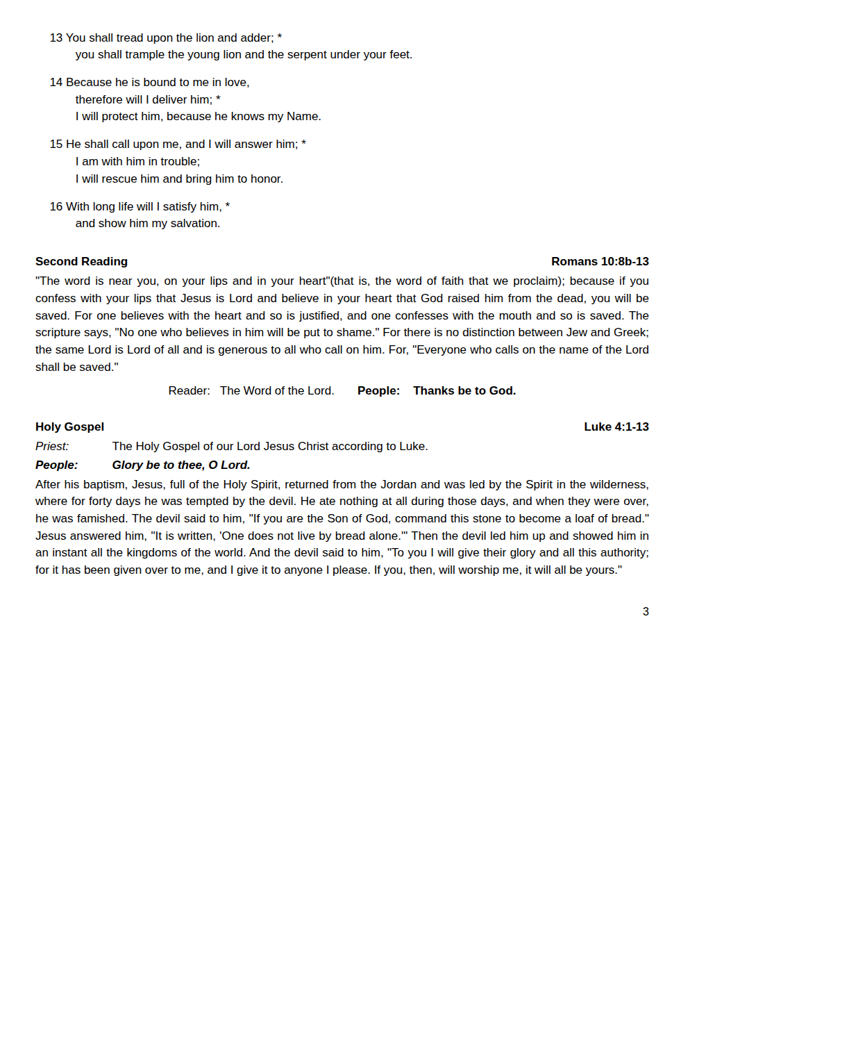13 You shall tread upon the lion and adder; * you shall trample the young lion and the serpent under your feet.
14 Because he is bound to me in love, therefore will I deliver him; * I will protect him, because he knows my Name.
15 He shall call upon me, and I will answer him; * I am with him in trouble; I will rescue him and bring him to honor.
16 With long life will I satisfy him, * and show him my salvation.
Second Reading Romans 10:8b-13
"The word is near you, on your lips and in your heart"(that is, the word of faith that we proclaim); because if you confess with your lips that Jesus is Lord and believe in your heart that God raised him from the dead, you will be saved. For one believes with the heart and so is justified, and one confesses with the mouth and so is saved. The scripture says, "No one who believes in him will be put to shame." For there is no distinction between Jew and Greek; the same Lord is Lord of all and is generous to all who call on him. For, "Everyone who calls on the name of the Lord shall be saved."
Reader: The Word of the Lord. People: Thanks be to God.
Holy Gospel Luke 4:1-13
Priest: The Holy Gospel of our Lord Jesus Christ according to Luke.
People: Glory be to thee, O Lord.
After his baptism, Jesus, full of the Holy Spirit, returned from the Jordan and was led by the Spirit in the wilderness, where for forty days he was tempted by the devil. He ate nothing at all during those days, and when they were over, he was famished. The devil said to him, "If you are the Son of God, command this stone to become a loaf of bread." Jesus answered him, "It is written, 'One does not live by bread alone.'" Then the devil led him up and showed him in an instant all the kingdoms of the world. And the devil said to him, "To you I will give their glory and all this authority; for it has been given over to me, and I give it to anyone I please. If you, then, will worship me, it will all be yours."
3